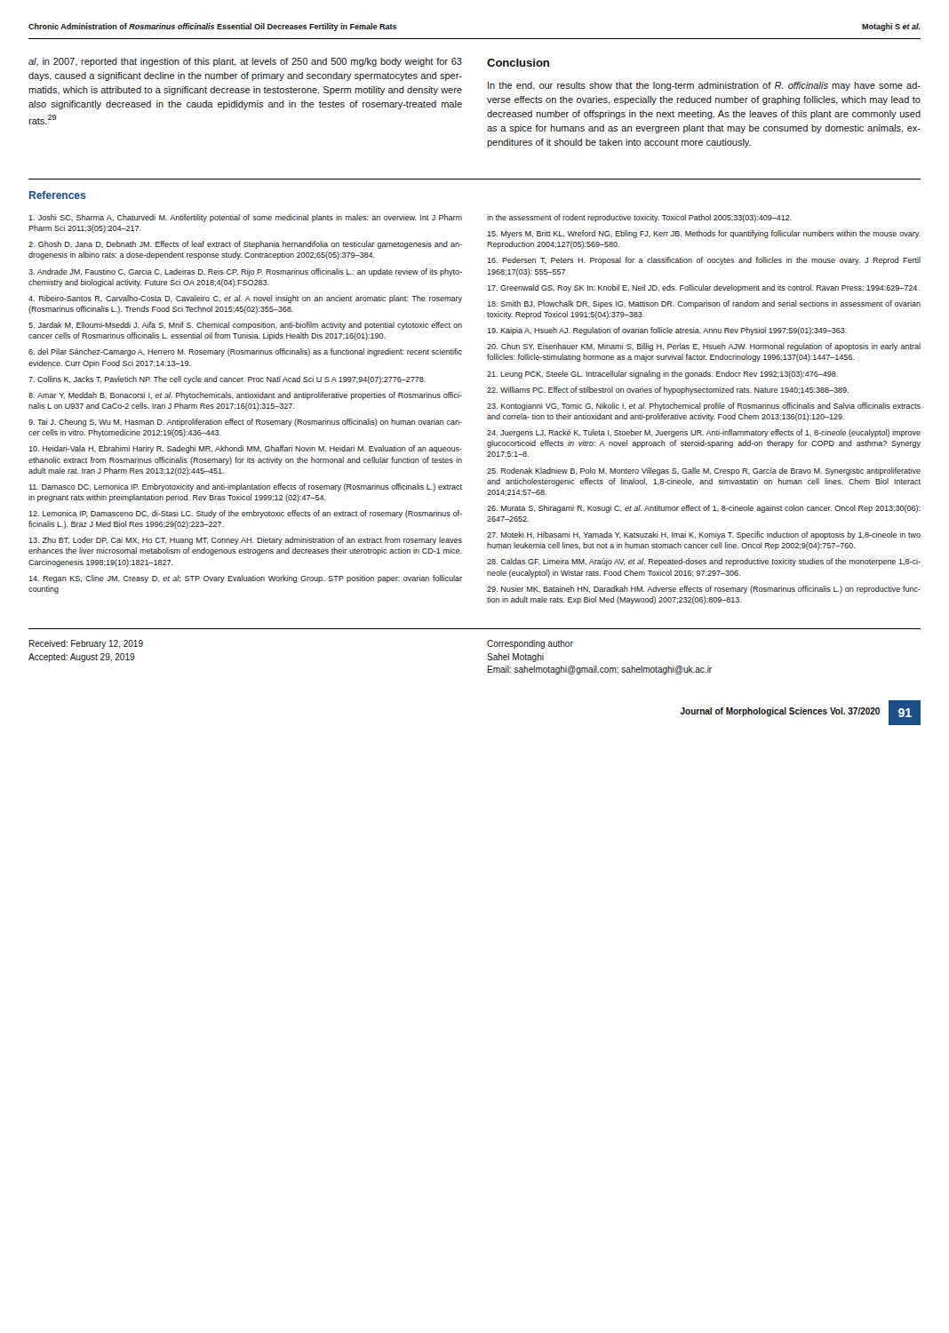Chronic Administration of Rosmarinus officinalis Essential Oil Decreases Fertility in Female Rats
Motaghi S et al.
al, in 2007, reported that ingestion of this plant, at levels of 250 and 500 mg/kg body weight for 63 days, caused a significant decline in the number of primary and secondary spermatocytes and spermatids, which is attributed to a significant decrease in testosterone. Sperm motility and density were also significantly decreased in the cauda epididymis and in the testes of rosemary-treated male rats.29
Conclusion
In the end, our results show that the long-term administration of R. officinalis may have some adverse effects on the ovaries, especially the reduced number of graphing follicles, which may lead to decreased number of offsprings in the next meeting. As the leaves of this plant are commonly used as a spice for humans and as an evergreen plant that may be consumed by domestic animals, expenditures of it should be taken into account more cautiously.
References
1. Joshi SC, Sharma A, Chaturvedi M. Antifertility potential of some medicinal plants in males: an overview. Int J Pharm Pharm Sci 2011;3(05):204–217.
2. Ghosh D, Jana D, Debnath JM. Effects of leaf extract of Stephania hernandifolia on testicular gametogenesis and androgenesis in albino rats: a dose-dependent response study. Contraception 2002;65(05):379–384.
3. Andrade JM, Faustino C, Garcia C, Ladeiras D, Reis CP, Rijo P. Rosmarinus officinalis L.: an update review of its phytochemistry and biological activity. Future Sci OA 2018;4(04):FSO283.
4. Ribeiro-Santos R, Carvalho-Costa D, Cavaleiro C, et al. A novel insight on an ancient aromatic plant: The rosemary (Rosmarinus officinalis L.). Trends Food Sci Technol 2015;45(02):355–368.
5. Jardak M, Elloumi-Mseddi J, Aifa S, Mnif S. Chemical composition, anti-biofilm activity and potential cytotoxic effect on cancer cells of Rosmarinus officinalis L. essential oil from Tunisia. Lipids Health Dis 2017;16(01):190.
6. del Pilar Sánchez-Camargo A, Herrero M. Rosemary (Rosmarinus officinalis) as a functional ingredient: recent scientific evidence. Curr Opin Food Sci 2017;14:13–19.
7. Collins K, Jacks T, Pavletich NP. The cell cycle and cancer. Proc Natl Acad Sci U S A 1997;94(07):2776–2778.
8. Amar Y, Meddah B, Bonacorsi I, et al. Phytochemicals, antioxidant and antiproliferative properties of Rosmarinus officinalis L on U937 and CaCo-2 cells. Iran J Pharm Res 2017;16(01):315–327.
9. Tai J, Cheung S, Wu M, Hasman D. Antiproliferation effect of Rosemary (Rosmarinus officinalis) on human ovarian cancer cells in vitro. Phytomedicine 2012;19(05):436–443.
10. Heidari-Vala H, Ebrahimi Hariry R, Sadeghi MR, Akhondi MM, Ghaffari Novin M, Heidari M. Evaluation of an aqueous-ethanolic extract from Rosmarinus officinalis (Rosemary) for its activity on the hormonal and cellular function of testes in adult male rat. Iran J Pharm Res 2013;12(02):445–451.
11. Damasco DC, Lemonica IP. Embryotoxicity and anti-implantation effects of rosemary (Rosmarinus officinalis L.) extract in pregnant rats within preimplantation period. Rev Bras Toxicol 1999;12 (02):47–54.
12. Lemonica IP, Damasceno DC, di-Stasi LC. Study of the embryotoxic effects of an extract of rosemary (Rosmarinus officinalis L.). Braz J Med Biol Res 1996;29(02):223–227.
13. Zhu BT, Loder DP, Cai MX, Ho CT, Huang MT, Conney AH. Dietary administration of an extract from rosemary leaves enhances the liver microsomal metabolism of endogenous estrogens and decreases their uterotropic action in CD-1 mice. Carcinogenesis 1998;19(10):1821–1827.
14. Regan KS, Cline JM, Creasy D, et al; STP Ovary Evaluation Working Group. STP position paper: ovarian follicular counting
in the assessment of rodent reproductive toxicity. Toxicol Pathol 2005;33(03):409–412.
15. Myers M, Britt KL, Wreford NG, Ebling FJ, Kerr JB. Methods for quantifying follicular numbers within the mouse ovary. Reproduction 2004;127(05):569–580.
16. Pedersen T, Peters H. Proposal for a classification of oocytes and follicles in the mouse ovary. J Reprod Fertil 1968;17(03): 555–557
17. Greenwald GS, Roy SK In: Knobil E, Neil JD, eds. Follicular development and its control. Ravan Press; 1994:629–724.
18. Smith BJ, Plowchalk DR, Sipes IG, Mattison DR. Comparison of random and serial sections in assessment of ovarian toxicity. Reprod Toxicol 1991;5(04):379–383.
19. Kaipia A, Hsueh AJ. Regulation of ovarian follicle atresia. Annu Rev Physiol 1997;59(01):349–363.
20. Chun SY, Eisenhauer KM, Minami S, Billig H, Perlas E, Hsueh AJW. Hormonal regulation of apoptosis in early antral follicles: follicle-stimulating hormone as a major survival factor. Endocrinology 1996;137(04):1447–1456.
21. Leung PCK, Steele GL. Intracellular signaling in the gonads. Endocr Rev 1992;13(03):476–498.
22. Williams PC. Effect of stilbestrol on ovaries of hypophysectomized rats. Nature 1940;145:388–389.
23. Kontogianni VG, Tomic G, Nikolic I, et al. Phytochemical profile of Rosmarinus officinalis and Salvia officinalis extracts and correla- tion to their antioxidant and anti-proliferative activity. Food Chem 2013;136(01):120–129.
24. Juergens LJ, Racké K, Tuleta I, Stoeber M, Juergens UR. Anti-inflammatory effects of 1, 8-cineole (eucalyptol) improve glucocorticoid effects in vitro: A novel approach of steroid-sparing add-on therapy for COPD and asthma? Synergy 2017;5:1–8.
25. Rodenak Kladniew B, Polo M, Montero Villegas S, Galle M, Crespo R, García de Bravo M. Synergistic antiproliferative and anticholesterogenic effects of linalool, 1,8-cineole, and simvastatin on human cell lines. Chem Biol Interact 2014;214:57–68.
26. Murata S, Shiragami R, Kosugi C, et al. Antitumor effect of 1, 8-cineole against colon cancer. Oncol Rep 2013;30(06): 2647–2652.
27. Moteki H, Hibasami H, Yamada Y, Katsuzaki H, Imai K, Komiya T. Specific induction of apoptosis by 1,8-cineole in two human leukemia cell lines, but not a in human stomach cancer cell line. Oncol Rep 2002;9(04):757–760.
28. Caldas GF, Limeira MM, Araújo AV, et al. Repeated-doses and reproductive toxicity studies of the monoterpene 1,8-cineole (eucalyptol) in Wistar rats. Food Chem Toxicol 2016; 97:297–306.
29. Nusier MK, Bataineh HN, Daradkah HM. Adverse effects of rosemary (Rosmarinus officinalis L.) on reproductive function in adult male rats. Exp Biol Med (Maywood) 2007;232(06):809–813.
Received: February 12, 2019
Accepted: August 29, 2019
Corresponding author
Sahel Motaghi
Email: sahelmotaghi@gmail.com; sahelmotaghi@uk.ac.ir
Journal of Morphological Sciences Vol. 37/2020 91